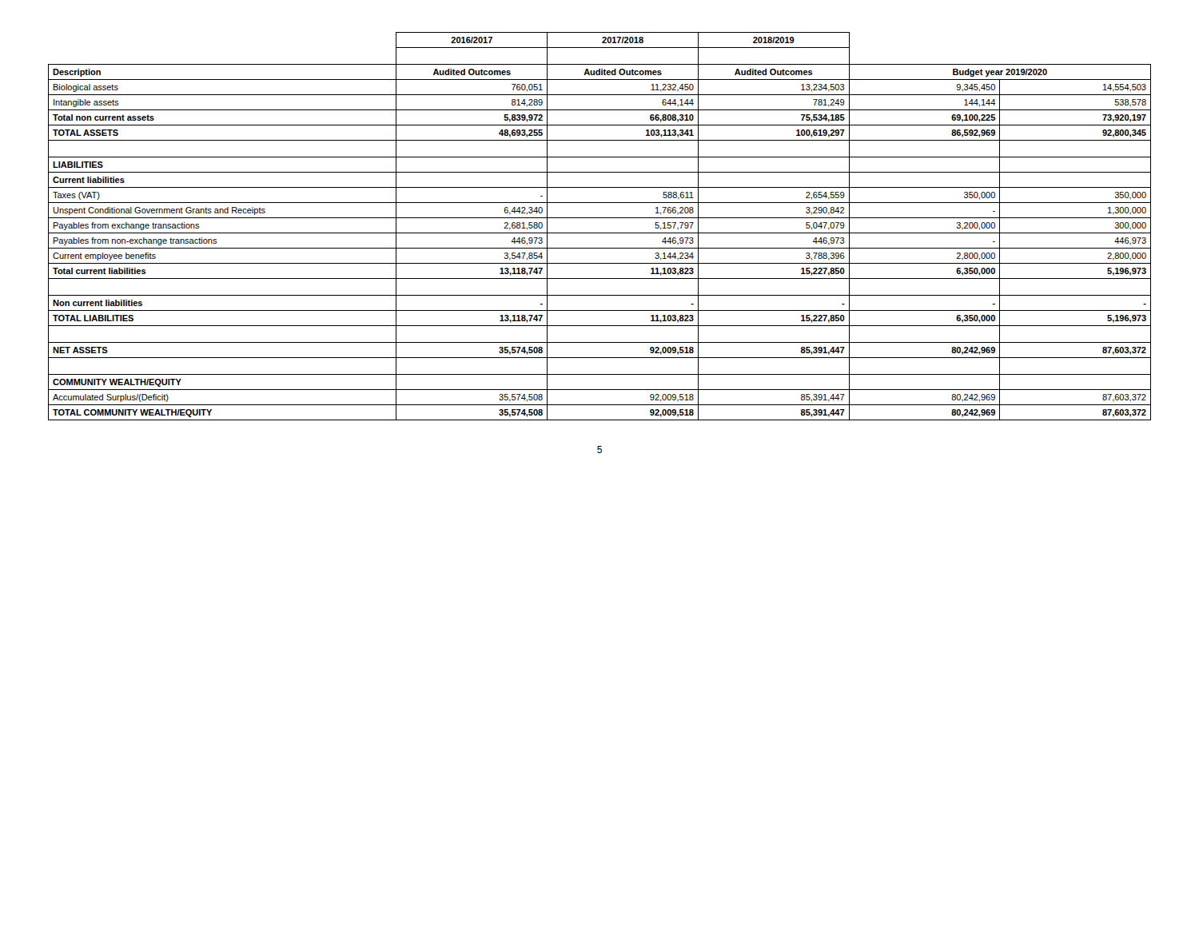| | 2016/2017 | 2017/2018 | 2018/2019 | | |
| Description | Audited Outcomes | Audited Outcomes | Audited Outcomes | Budget year 2019/2020 |
| Biological assets | 760,051 | 11,232,450 | 13,234,503 | 9,345,450 | 14,554,503 |
| Intangible assets | 814,289 | 644,144 | 781,249 | 144,144 | 538,578 |
| Total non current assets | 5,839,972 | 66,808,310 | 75,534,185 | 69,100,225 | 73,920,197 |
| TOTAL ASSETS | 48,693,255 | 103,113,341 | 100,619,297 | 86,592,969 | 92,800,345 |
| LIABILITIES | | | | | |
| Current liabilities | | | | | |
| Taxes (VAT) | - | 588,611 | 2,654,559 | 350,000 | 350,000 |
| Unspent Conditional Government Grants and Receipts | 6,442,340 | 1,766,208 | 3,290,842 | - | 1,300,000 |
| Payables from exchange transactions | 2,681,580 | 5,157,797 | 5,047,079 | 3,200,000 | 300,000 |
| Payables from non-exchange transactions | 446,973 | 446,973 | 446,973 | - | 446,973 |
| Current employee benefits | 3,547,854 | 3,144,234 | 3,788,396 | 2,800,000 | 2,800,000 |
| Total current liabilities | 13,118,747 | 11,103,823 | 15,227,850 | 6,350,000 | 5,196,973 |
| Non current liabilities | - | - | - | - | - |
| TOTAL LIABILITIES | 13,118,747 | 11,103,823 | 15,227,850 | 6,350,000 | 5,196,973 |
| NET ASSETS | 35,574,508 | 92,009,518 | 85,391,447 | 80,242,969 | 87,603,372 |
| COMMUNITY WEALTH/EQUITY | | | | | |
| Accumulated Surplus/(Deficit) | 35,574,508 | 92,009,518 | 85,391,447 | 80,242,969 | 87,603,372 |
| TOTAL COMMUNITY WEALTH/EQUITY | 35,574,508 | 92,009,518 | 85,391,447 | 80,242,969 | 87,603,372 |
5